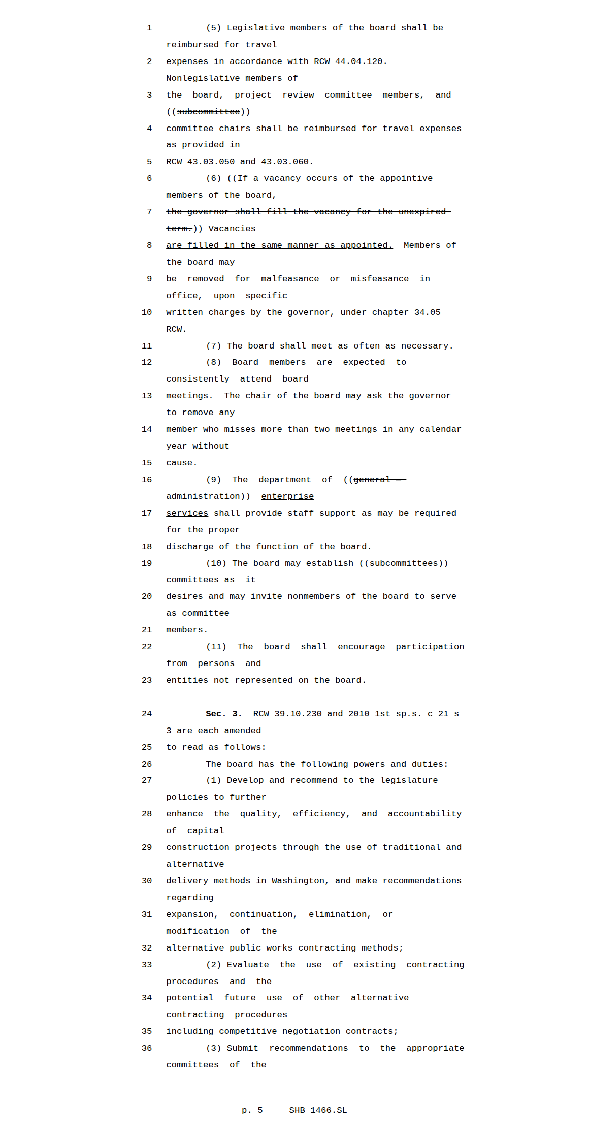1 (5) Legislative members of the board shall be reimbursed for travel
2 expenses in accordance with RCW 44.04.120. Nonlegislative members of
3 the board, project review committee members, and ((subcommittee))
4 committee chairs shall be reimbursed for travel expenses as provided in
5 RCW 43.03.050 and 43.03.060.
6 (6) ((If a vacancy occurs of the appointive members of the board,
7 the governor shall fill the vacancy for the unexpired term.)) Vacancies
8 are filled in the same manner as appointed. Members of the board may
9 be removed for malfeasance or misfeasance in office, upon specific
10 written charges by the governor, under chapter 34.05 RCW.
11 (7) The board shall meet as often as necessary.
12 (8) Board members are expected to consistently attend board
13 meetings. The chair of the board may ask the governor to remove any
14 member who misses more than two meetings in any calendar year without
15 cause.
16 (9) The department of ((general — administration)) enterprise
17 services shall provide staff support as may be required for the proper
18 discharge of the function of the board.
19 (10) The board may establish ((subcommittees)) committees as it
20 desires and may invite nonmembers of the board to serve as committee
21 members.
22 (11) The board shall encourage participation from persons and
23 entities not represented on the board.
24 Sec. 3. RCW 39.10.230 and 2010 1st sp.s. c 21 s 3 are each amended
25 to read as follows:
26 The board has the following powers and duties:
27 (1) Develop and recommend to the legislature policies to further
28 enhance the quality, efficiency, and accountability of capital
29 construction projects through the use of traditional and alternative
30 delivery methods in Washington, and make recommendations regarding
31 expansion, continuation, elimination, or modification of the
32 alternative public works contracting methods;
33 (2) Evaluate the use of existing contracting procedures and the
34 potential future use of other alternative contracting procedures
35 including competitive negotiation contracts;
36 (3) Submit recommendations to the appropriate committees of the
p. 5 SHB 1466.SL